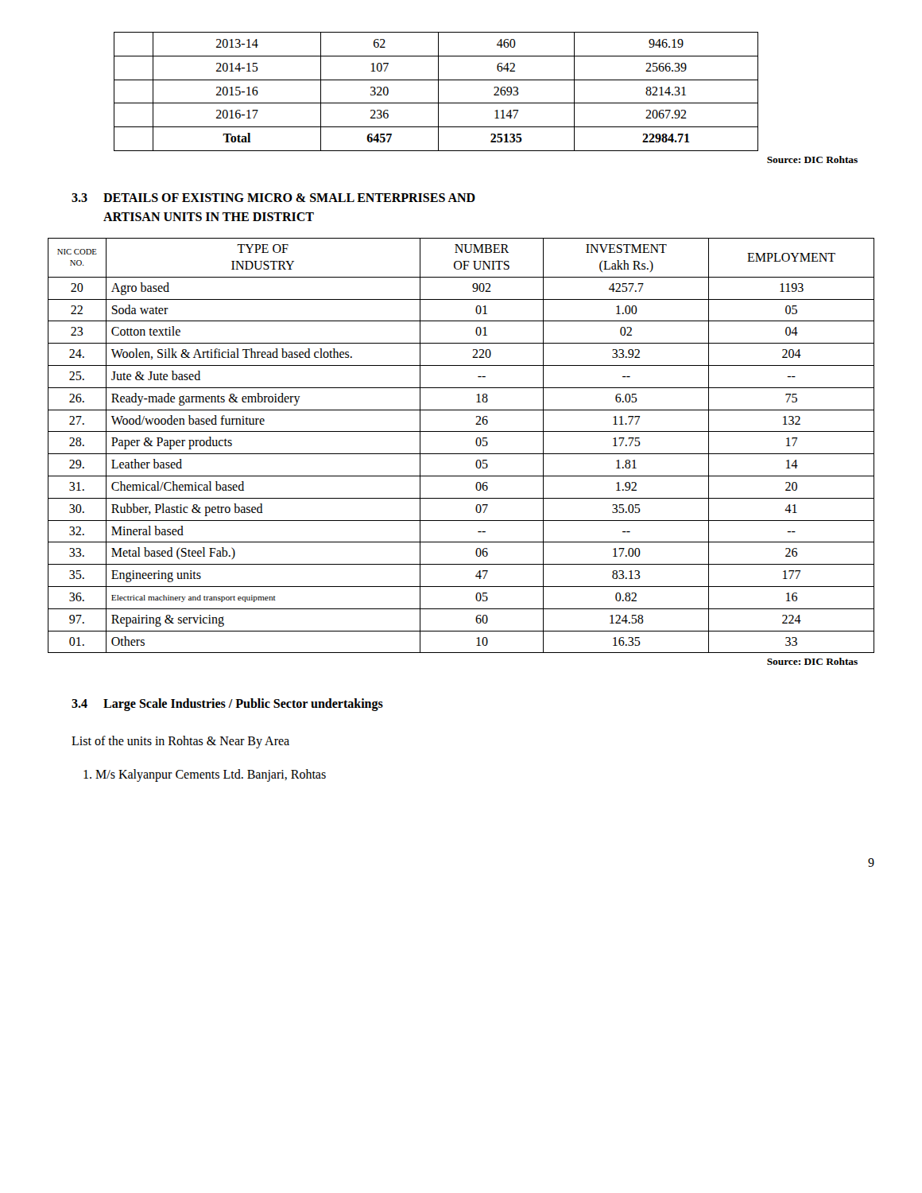| | 2013-14 | 62 | 460 | 946.19 |
| | 2014-15 | 107 | 642 | 2566.39 |
| | 2015-16 | 320 | 2693 | 8214.31 |
| | 2016-17 | 236 | 1147 | 2067.92 |
| | Total | 6457 | 25135 | 22984.71 |
Source: DIC Rohtas
3.3 DETAILS OF EXISTING MICRO & SMALL ENTERPRISES AND ARTISAN UNITS IN THE DISTRICT
| NIC CODE NO. | TYPE OF INDUSTRY | NUMBER OF UNITS | INVESTMENT (Lakh Rs.) | EMPLOYMENT |
| --- | --- | --- | --- | --- |
| 20 | Agro based | 902 | 4257.7 | 1193 |
| 22 | Soda water | 01 | 1.00 | 05 |
| 23 | Cotton textile | 01 | 02 | 04 |
| 24. | Woolen, Silk & Artificial Thread based clothes. | 220 | 33.92 | 204 |
| 25. | Jute & Jute based | -- | -- | -- |
| 26. | Ready-made garments & embroidery | 18 | 6.05 | 75 |
| 27. | Wood/wooden based furniture | 26 | 11.77 | 132 |
| 28. | Paper & Paper products | 05 | 17.75 | 17 |
| 29. | Leather based | 05 | 1.81 | 14 |
| 31. | Chemical/Chemical based | 06 | 1.92 | 20 |
| 30. | Rubber, Plastic & petro based | 07 | 35.05 | 41 |
| 32. | Mineral based | -- | -- | -- |
| 33. | Metal based (Steel Fab.) | 06 | 17.00 | 26 |
| 35. | Engineering units | 47 | 83.13 | 177 |
| 36. | Electrical machinery and transport equipment | 05 | 0.82 | 16 |
| 97. | Repairing & servicing | 60 | 124.58 | 224 |
| 01. | Others | 10 | 16.35 | 33 |
Source: DIC Rohtas
3.4 Large Scale Industries / Public Sector undertakings
List of the units in Rohtas & Near By Area
M/s Kalyanpur Cements Ltd. Banjari, Rohtas
9